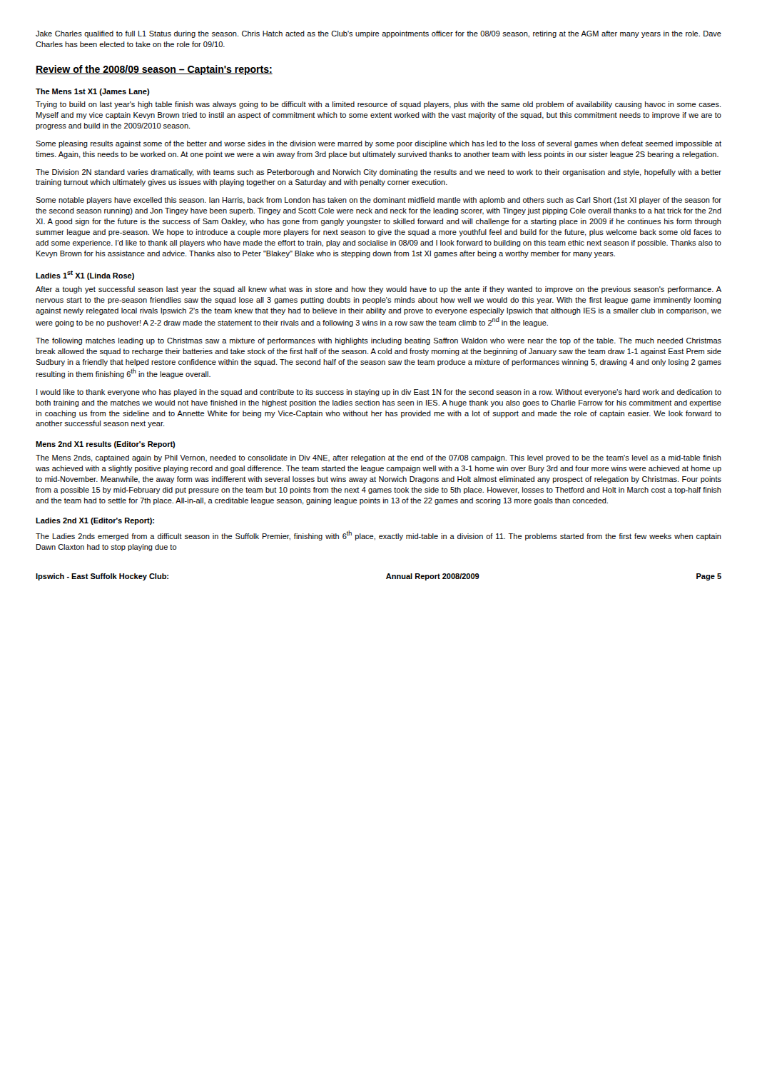Jake Charles qualified to full L1 Status during the season. Chris Hatch acted as the Club's umpire appointments officer for the 08/09 season, retiring at the AGM after many years in the role. Dave Charles has been elected to take on the role for 09/10.
Review of the 2008/09 season – Captain's reports:
The Mens 1st X1 (James Lane)
Trying to build on last year's high table finish was always going to be difficult with a limited resource of squad players, plus with the same old problem of availability causing havoc in some cases. Myself and my vice captain Kevyn Brown tried to instil an aspect of commitment which to some extent worked with the vast majority of the squad, but this commitment needs to improve if we are to progress and build in the 2009/2010 season.
Some pleasing results against some of the better and worse sides in the division were marred by some poor discipline which has led to the loss of several games when defeat seemed impossible at times. Again, this needs to be worked on. At one point we were a win away from 3rd place but ultimately survived thanks to another team with less points in our sister league 2S bearing a relegation.
The Division 2N standard varies dramatically, with teams such as Peterborough and Norwich City dominating the results and we need to work to their organisation and style, hopefully with a better training turnout which ultimately gives us issues with playing together on a Saturday and with penalty corner execution.
Some notable players have excelled this season. Ian Harris, back from London has taken on the dominant midfield mantle with aplomb and others such as Carl Short (1st XI player of the season for the second season running) and Jon Tingey have been superb. Tingey and Scott Cole were neck and neck for the leading scorer, with Tingey just pipping Cole overall thanks to a hat trick for the 2nd XI. A good sign for the future is the success of Sam Oakley, who has gone from gangly youngster to skilled forward and will challenge for a starting place in 2009 if he continues his form through summer league and pre-season. We hope to introduce a couple more players for next season to give the squad a more youthful feel and build for the future, plus welcome back some old faces to add some experience. I'd like to thank all players who have made the effort to train, play and socialise in 08/09 and I look forward to building on this team ethic next season if possible. Thanks also to Kevyn Brown for his assistance and advice. Thanks also to Peter "Blakey" Blake who is stepping down from 1st XI games after being a worthy member for many years.
Ladies 1st X1 (Linda Rose)
After a tough yet successful season last year the squad all knew what was in store and how they would have to up the ante if they wanted to improve on the previous season's performance. A nervous start to the pre-season friendlies saw the squad lose all 3 games putting doubts in people's minds about how well we would do this year. With the first league game imminently looming against newly relegated local rivals Ipswich 2's the team knew that they had to believe in their ability and prove to everyone especially Ipswich that although IES is a smaller club in comparison, we were going to be no pushover! A 2-2 draw made the statement to their rivals and a following 3 wins in a row saw the team climb to 2nd in the league.
The following matches leading up to Christmas saw a mixture of performances with highlights including beating Saffron Waldon who were near the top of the table. The much needed Christmas break allowed the squad to recharge their batteries and take stock of the first half of the season. A cold and frosty morning at the beginning of January saw the team draw 1-1 against East Prem side Sudbury in a friendly that helped restore confidence within the squad. The second half of the season saw the team produce a mixture of performances winning 5, drawing 4 and only losing 2 games resulting in them finishing 6th in the league overall.
I would like to thank everyone who has played in the squad and contribute to its success in staying up in div East 1N for the second season in a row. Without everyone's hard work and dedication to both training and the matches we would not have finished in the highest position the ladies section has seen in IES. A huge thank you also goes to Charlie Farrow for his commitment and expertise in coaching us from the sideline and to Annette White for being my Vice-Captain who without her has provided me with a lot of support and made the role of captain easier. We look forward to another successful season next year.
Mens 2nd X1 results (Editor's Report)
The Mens 2nds, captained again by Phil Vernon, needed to consolidate in Div 4NE, after relegation at the end of the 07/08 campaign. This level proved to be the team's level as a mid-table finish was achieved with a slightly positive playing record and goal difference. The team started the league campaign well with a 3-1 home win over Bury 3rd and four more wins were achieved at home up to mid-November. Meanwhile, the away form was indifferent with several losses but wins away at Norwich Dragons and Holt almost eliminated any prospect of relegation by Christmas. Four points from a possible 15 by mid-February did put pressure on the team but 10 points from the next 4 games took the side to 5th place. However, losses to Thetford and Holt in March cost a top-half finish and the team had to settle for 7th place. All-in-all, a creditable league season, gaining league points in 13 of the 22 games and scoring 13 more goals than conceded.
Ladies 2nd X1 (Editor's Report):
The Ladies 2nds emerged from a difficult season in the Suffolk Premier, finishing with 6th place, exactly mid-table in a division of 11. The problems started from the first few weeks when captain Dawn Claxton had to stop playing due to
Ipswich - East Suffolk Hockey Club: Annual Report 2008/2009 Page 5